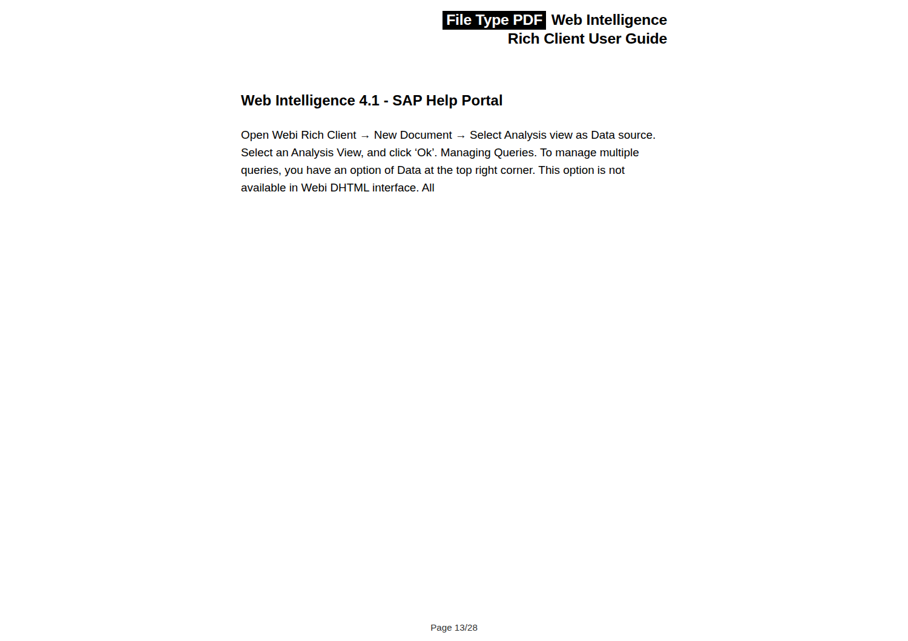File Type PDF Web Intelligence
Rich Client User Guide
Web Intelligence 4.1 - SAP Help Portal
Open Webi Rich Client → New Document → Select Analysis view as Data source. Select an Analysis View, and click ‘Ok’. Managing Queries. To manage multiple queries, you have an option of Data at the top right corner. This option is not available in Webi DHTML interface. All
Page 13/28